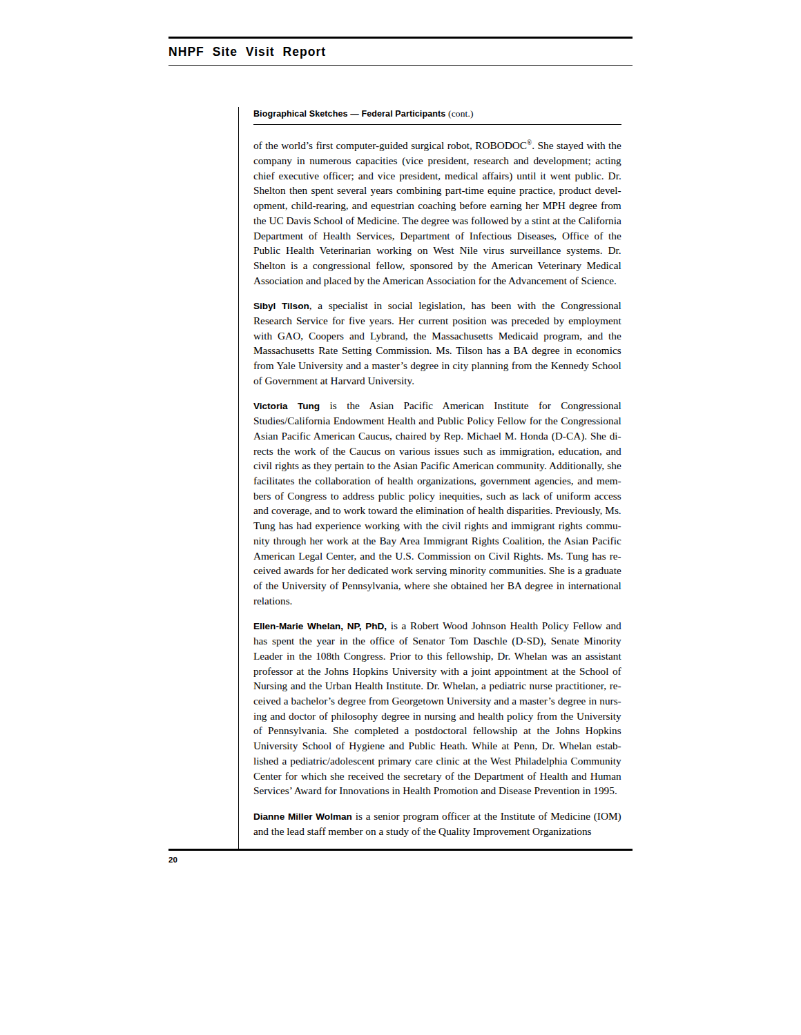NHPF Site Visit Report
Biographical Sketches — Federal Participants (cont.)
of the world’s first computer-guided surgical robot, ROBODOC®. She stayed with the company in numerous capacities (vice president, research and development; acting chief executive officer; and vice president, medical affairs) until it went public. Dr. Shelton then spent several years combining part-time equine practice, product development, child-rearing, and equestrian coaching before earning her MPH degree from the UC Davis School of Medicine. The degree was followed by a stint at the California Department of Health Services, Department of Infectious Diseases, Office of the Public Health Veterinarian working on West Nile virus surveillance systems. Dr. Shelton is a congressional fellow, sponsored by the American Veterinary Medical Association and placed by the American Association for the Advancement of Science.
Sibyl Tilson, a specialist in social legislation, has been with the Congressional Research Service for five years. Her current position was preceded by employment with GAO, Coopers and Lybrand, the Massachusetts Medicaid program, and the Massachusetts Rate Setting Commission. Ms. Tilson has a BA degree in economics from Yale University and a master’s degree in city planning from the Kennedy School of Government at Harvard University.
Victoria Tung is the Asian Pacific American Institute for Congressional Studies/California Endowment Health and Public Policy Fellow for the Congressional Asian Pacific American Caucus, chaired by Rep. Michael M. Honda (D-CA). She directs the work of the Caucus on various issues such as immigration, education, and civil rights as they pertain to the Asian Pacific American community. Additionally, she facilitates the collaboration of health organizations, government agencies, and members of Congress to address public policy inequities, such as lack of uniform access and coverage, and to work toward the elimination of health disparities. Previously, Ms. Tung has had experience working with the civil rights and immigrant rights community through her work at the Bay Area Immigrant Rights Coalition, the Asian Pacific American Legal Center, and the U.S. Commission on Civil Rights. Ms. Tung has received awards for her dedicated work serving minority communities. She is a graduate of the University of Pennsylvania, where she obtained her BA degree in international relations.
Ellen-Marie Whelan, NP, PhD, is a Robert Wood Johnson Health Policy Fellow and has spent the year in the office of Senator Tom Daschle (D-SD), Senate Minority Leader in the 108th Congress. Prior to this fellowship, Dr. Whelan was an assistant professor at the Johns Hopkins University with a joint appointment at the School of Nursing and the Urban Health Institute. Dr. Whelan, a pediatric nurse practitioner, received a bachelor’s degree from Georgetown University and a master’s degree in nursing and doctor of philosophy degree in nursing and health policy from the University of Pennsylvania. She completed a postdoctoral fellowship at the Johns Hopkins University School of Hygiene and Public Heath. While at Penn, Dr. Whelan established a pediatric/adolescent primary care clinic at the West Philadelphia Community Center for which she received the secretary of the Department of Health and Human Services’ Award for Innovations in Health Promotion and Disease Prevention in 1995.
Dianne Miller Wolman is a senior program officer at the Institute of Medicine (IOM) and the lead staff member on a study of the Quality Improvement Organizations
20